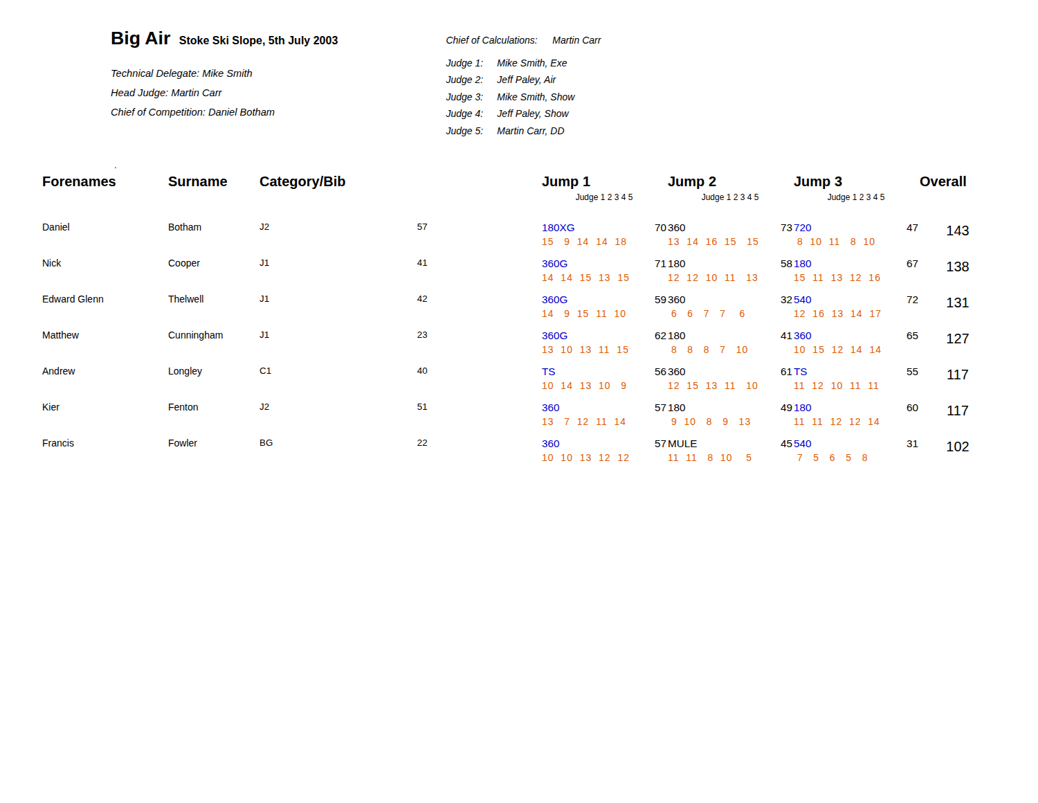Big Air Stoke Ski Slope, 5th July 2003
Technical Delegate: Mike Smith
Head Judge: Martin Carr
Chief of Competition: Daniel Botham
Chief of Calculations: Martin Carr
Judge 1: Mike Smith, Exe
Judge 2: Jeff Paley, Air
Judge 3: Mike Smith, Show
Judge 4: Jeff Paley, Show
Judge 5: Martin Carr, DD
.
| Forenames | Surname | Category/Bib | Jump 1 | Jump 2 | Jump 3 | Overall |
| --- | --- | --- | --- | --- | --- | --- |
| | | | | Judge 1 2 3 4 5 | Judge 1 2 3 4 5 | Judge 1 2 3 4 5 | |
| Daniel | Botham | J2 | 57 | / 180XG / 70 / / 15 9 14 14 18 / | / 360 / 73 / / 13 14 16 15 15 / | / 720 / 47 / / 8 10 11 8 10 / | 143 |
| Nick | Cooper | J1 | 41 | / 360G / 71 / / 14 14 15 13 15 / | / 180 / 58 / / 12 12 10 11 13 / | / 180 / 67 / / 15 11 13 12 16 / | 138 |
| Edward Glenn | Thelwell | J1 | 42 | / 360G / 59 / / 14 9 15 11 10 / | / 360 / 32 / / 6 6 7 7 6 / | / 540 / 72 / / 12 16 13 14 17 / | 131 |
| Matthew | Cunningham | J1 | 23 | / 360G / 62 / / 13 10 13 11 15 / | / 180 / 41 / / 8 8 8 7 10 / | / 360 / 65 / / 10 15 12 14 14 / | 127 |
| Andrew | Longley | C1 | 40 | / TS / 56 / / 10 14 13 10 9 / | / 360 / 61 / / 12 15 13 11 10 / | / TS / 55 / / 11 12 10 11 11 / | 117 |
| Kier | Fenton | J2 | 51 | / 360 / 57 / / 13 7 12 11 14 / | / 180 / 49 / / 9 10 8 9 13 / | / 180 / 60 / / 11 11 12 12 14 / | 117 |
| Francis | Fowler | BG | 22 | / 360 / 57 / / 10 10 13 12 12 / | / MULE / 45 / / 11 11 8 10 5 / | / 540 / 31 / / 7 5 6 5 8 / | 102 |